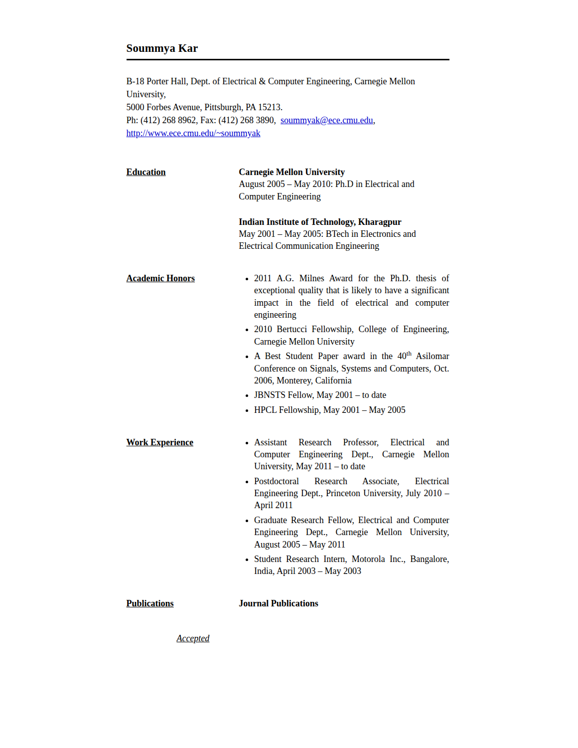Soummya Kar
B-18 Porter Hall, Dept. of Electrical & Computer Engineering, Carnegie Mellon University,
5000 Forbes Avenue, Pittsburgh, PA 15213.
Ph: (412) 268 8962, Fax: (412) 268 3890, soummyak@ece.cmu.edu, http://www.ece.cmu.edu/~soummyak
Education
Carnegie Mellon University
August 2005 – May 2010: Ph.D in Electrical and Computer Engineering
Indian Institute of Technology, Kharagpur
May 2001 – May 2005: BTech in Electronics and Electrical Communication Engineering
Academic Honors
2011 A.G. Milnes Award for the Ph.D. thesis of exceptional quality that is likely to have a significant impact in the field of electrical and computer engineering
2010 Bertucci Fellowship, College of Engineering, Carnegie Mellon University
A Best Student Paper award in the 40th Asilomar Conference on Signals, Systems and Computers, Oct. 2006, Monterey, California
JBNSTS Fellow, May 2001 – to date
HPCL Fellowship, May 2001 – May 2005
Work Experience
Assistant Research Professor, Electrical and Computer Engineering Dept., Carnegie Mellon University, May 2011 – to date
Postdoctoral Research Associate, Electrical Engineering Dept., Princeton University, July 2010 – April 2011
Graduate Research Fellow, Electrical and Computer Engineering Dept., Carnegie Mellon University, August 2005 – May 2011
Student Research Intern, Motorola Inc., Bangalore, India, April 2003 – May 2003
Publications
Journal Publications
Accepted